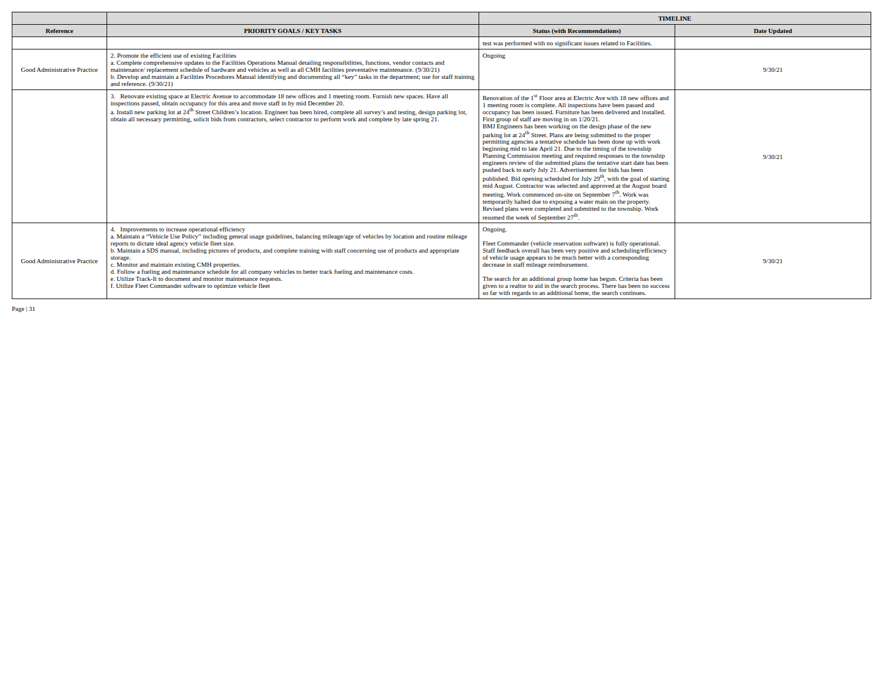| | | TIMELINE |
| --- | --- | --- |
| Reference | PRIORITY GOALS / KEY TASKS | Status (with Recommendations) | Date Updated |
| | | test was performed with no significant issues related to Facilities. | |
| Good Administrative Practice | 2. Promote the efficient use of existing Facilities a. Complete comprehensive updates to the Facilities Operations Manual detailing responsibilities, functions, vendor contacts and maintenance/ replacement schedule of hardware and vehicles as well as all CMH facilities preventative maintenance. (9/30/21) b. Develop and maintain a Facilities Procedures Manual identifying and documenting all “key” tasks in the department; use for staff training and reference. (9/30/21) | Ongoing | 9/30/21 |
| | 3. Renovate existing space at Electric Avenue to accommodate 18 new offices and 1 meeting room. Furnish new spaces. Have all inspections passed, obtain occupancy for this area and move staff in by mid December 20. a. Install new parking lot at 24 th Street Children’s location. Engineer has been hired, complete all survey’s and testing, design parking lot, obtain all necessary permitting, solicit bids from contractors, select contractor to perform work and complete by late spring 21. | Renovation of the 1 st Floor area at Electric Ave with 18 new offices and 1 meeting room is complete. All inspections have been passed and occupancy has been issued. Furniture has been delivered and installed. First group of staff are moving in on 1/20/21. BMJ Engineers has been working on the design phase of the new parking lot at 24 th Street. Plans are being submitted to the proper permitting agencies a tentative schedule has been done up with work beginning mid to late April 21. Due to the timing of the township Planning Commission meeting and required responses to the township engineers review of the submitted plans the tentative start date has been pushed back to early July 21. Advertisement for bids has been published. Bid opening scheduled for July 29 th , with the goal of starting mid August. Contractor was selected and approved at the August board meeting. Work commenced on-site on September 7 th . Work was temporarily halted due to exposing a water main on the property. Revised plans were completed and submitted to the township. Work resumed the week of September 27 th . | 9/30/21 |
| Good Administrative Practice | 4. Improvements to increase operational efficiency a. Maintain a “Vehicle Use Policy” including general usage guidelines, balancing mileage/age of vehicles by location and routine mileage reports to dictate ideal agency vehicle fleet size. b. Maintain a SDS manual, including pictures of products, and complete training with staff concerning use of products and appropriate storage. c. Monitor and maintain existing CMH properties. d. Follow a fueling and maintenance schedule for all company vehicles to better track fueling and maintenance costs. e. Utilize Track-It to document and monitor maintenance requests. f. Utilize Fleet Commander software to optimize vehicle fleet | Ongoing. Fleet Commander (vehicle reservation software) is fully operational. Staff feedback overall has been very positive and scheduling/efficiency of vehicle usage appears to be much better with a corresponding decrease in staff mileage reimbursement. The search for an additional group home has begun. Criteria has been given to a realtor to aid in the search process. There has been no success so far with regards to an additional home, the search continues. | 9/30/21 |
Page | 31